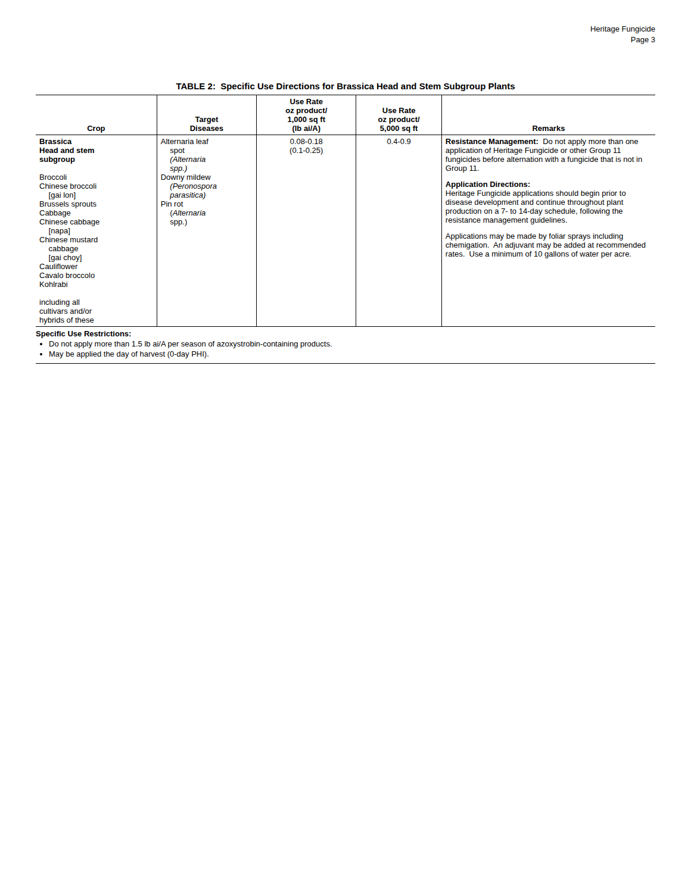Heritage Fungicide
Page 3
TABLE 2: Specific Use Directions for Brassica Head and Stem Subgroup Plants
| Crop | Target Diseases | Use Rate oz product/ 1,000 sq ft (lb ai/A) | Use Rate oz product/ 5,000 sq ft | Remarks |
| --- | --- | --- | --- | --- |
| Brassica Head and stem subgroup Broccoli Chinese broccoli [gai lon] Brussels sprouts Cabbage Chinese cabbage [napa] Chinese mustard cabbage [gai choy] Cauliflower Cavalo broccolo Kohlrabi including all cultivars and/or hybrids of these | Alternaria leaf spot (Alternaria spp.) Downy mildew (Peronospora parasitica) Pin rot ( Alternaria spp.) | 0.08-0.18 (0.1-0.25) | 0.4-0.9 | Resistance Management: Do not apply more than one application of Heritage Fungicide or other Group 11 fungicides before alternation with a fungicide that is not in Group 11. Application Directions: Heritage Fungicide applications should begin prior to disease development and continue throughout plant production on a 7- to 14-day schedule, following the resistance management guidelines. Applications may be made by foliar sprays including chemigation. An adjuvant may be added at recommended rates. Use a minimum of 10 gallons of water per acre. |
Specific Use Restrictions:
Do not apply more than 1.5 lb ai/A per season of azoxystrobin-containing products.
May be applied the day of harvest (0-day PHI).